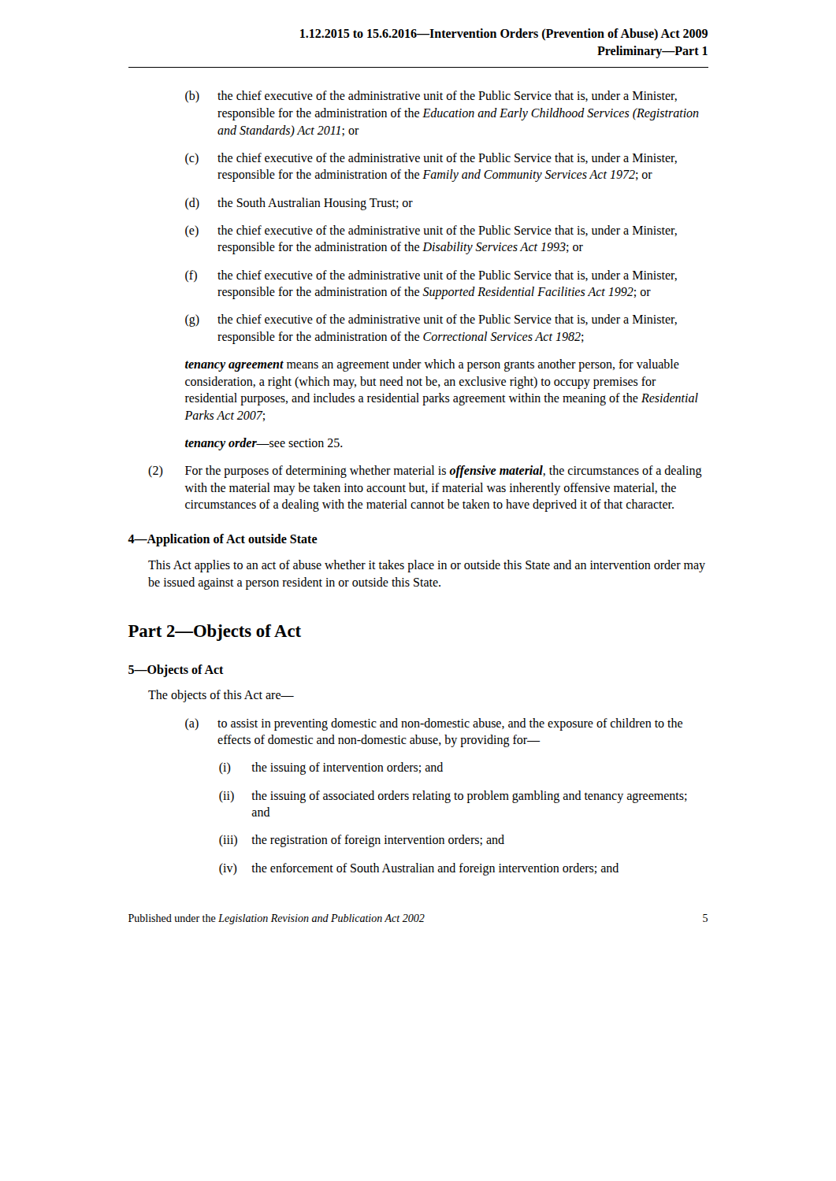1.12.2015 to 15.6.2016—Intervention Orders (Prevention of Abuse) Act 2009 Preliminary—Part 1
(b) the chief executive of the administrative unit of the Public Service that is, under a Minister, responsible for the administration of the Education and Early Childhood Services (Registration and Standards) Act 2011; or
(c) the chief executive of the administrative unit of the Public Service that is, under a Minister, responsible for the administration of the Family and Community Services Act 1972; or
(d) the South Australian Housing Trust; or
(e) the chief executive of the administrative unit of the Public Service that is, under a Minister, responsible for the administration of the Disability Services Act 1993; or
(f) the chief executive of the administrative unit of the Public Service that is, under a Minister, responsible for the administration of the Supported Residential Facilities Act 1992; or
(g) the chief executive of the administrative unit of the Public Service that is, under a Minister, responsible for the administration of the Correctional Services Act 1982;
tenancy agreement means an agreement under which a person grants another person, for valuable consideration, a right (which may, but need not be, an exclusive right) to occupy premises for residential purposes, and includes a residential parks agreement within the meaning of the Residential Parks Act 2007;
tenancy order—see section 25.
(2) For the purposes of determining whether material is offensive material, the circumstances of a dealing with the material may be taken into account but, if material was inherently offensive material, the circumstances of a dealing with the material cannot be taken to have deprived it of that character.
4—Application of Act outside State
This Act applies to an act of abuse whether it takes place in or outside this State and an intervention order may be issued against a person resident in or outside this State.
Part 2—Objects of Act
5—Objects of Act
The objects of this Act are—
(a) to assist in preventing domestic and non-domestic abuse, and the exposure of children to the effects of domestic and non-domestic abuse, by providing for—
(i) the issuing of intervention orders; and
(ii) the issuing of associated orders relating to problem gambling and tenancy agreements; and
(iii) the registration of foreign intervention orders; and
(iv) the enforcement of South Australian and foreign intervention orders; and
Published under the Legislation Revision and Publication Act 2002 5